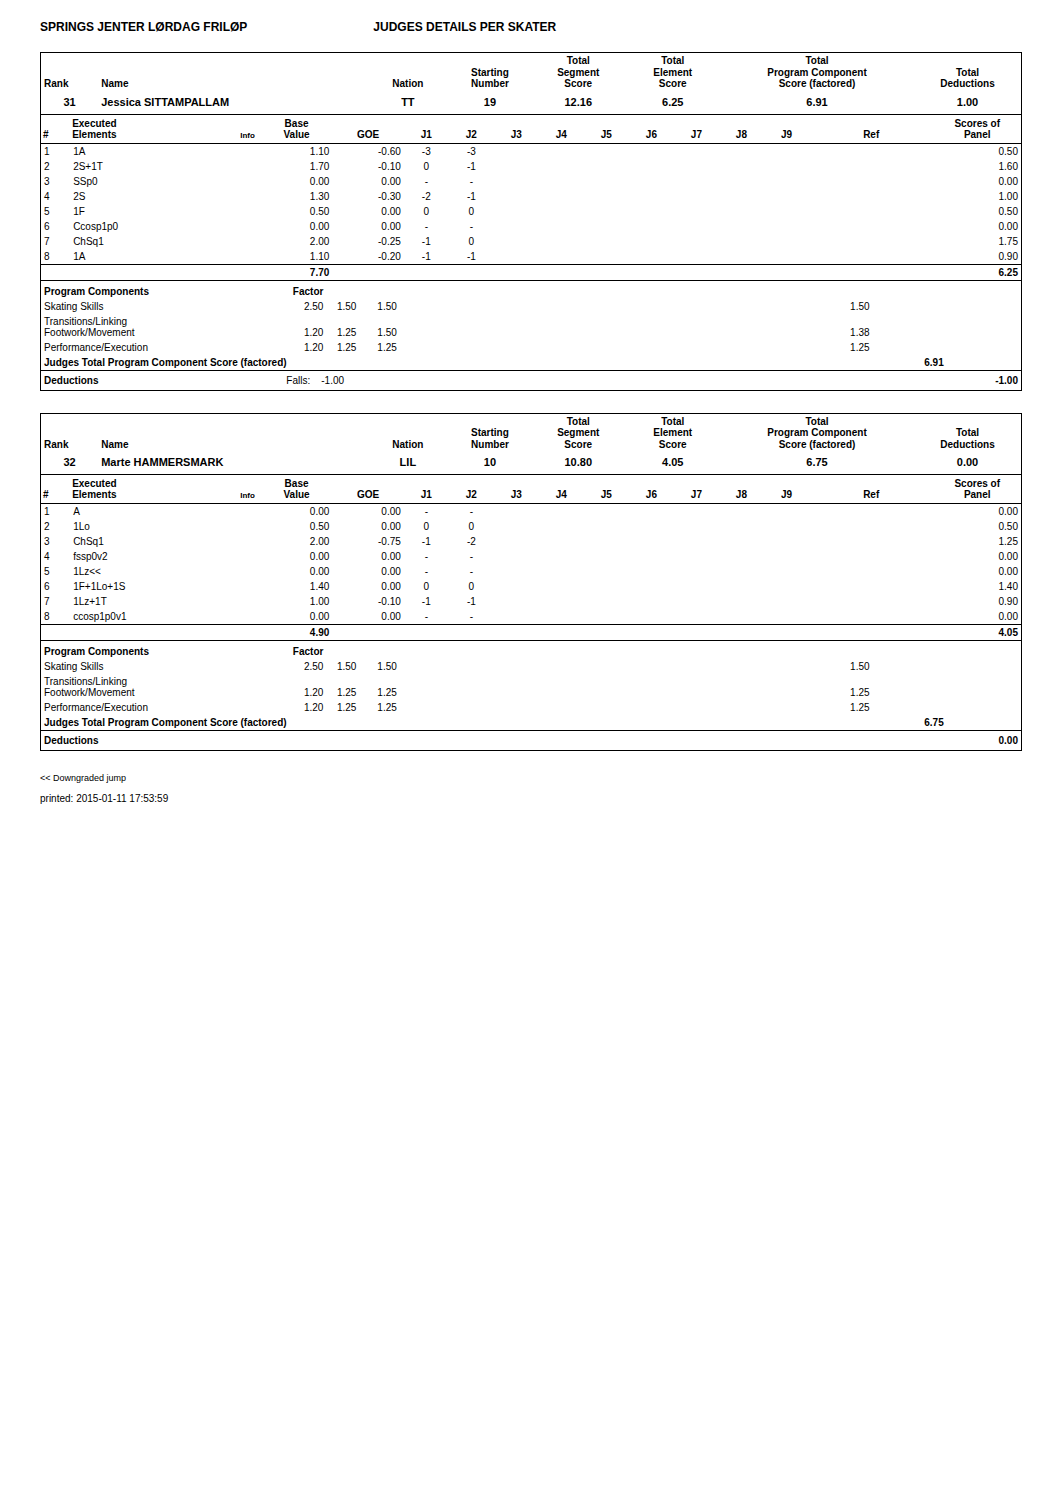SPRINGS JENTER LØRDAG FRILØP JUDGES DETAILS PER SKATER
| Rank | Name | Nation | Starting Number | Total Segment Score | Total Element Score | Total Program Component Score (factored) | Total Deductions |
| --- | --- | --- | --- | --- | --- | --- | --- |
| 31 | Jessica SITTAMPALLAM | TT | 19 | 12.16 | 6.25 | 6.91 | 1.00 |
| # | Executed Elements | Info | Base Value | GOE | J1 | J2 | J3 | J4 | J5 | J6 | J7 | J8 | J9 | Ref | Scores of Panel |
| --- | --- | --- | --- | --- | --- | --- | --- | --- | --- | --- | --- | --- | --- | --- | --- |
| 1 | 1A | | 1.10 | -0.60 | -3 | -3 | | | | | | | | | 0.50 |
| 2 | 2S+1T | | 1.70 | -0.10 | 0 | -1 | | | | | | | | | 1.60 |
| 3 | SSp0 | | 0.00 | 0.00 | - | - | | | | | | | | | 0.00 |
| 4 | 2S | | 1.30 | -0.30 | -2 | -1 | | | | | | | | | 1.00 |
| 5 | 1F | | 0.50 | 0.00 | 0 | 0 | | | | | | | | | 0.50 |
| 6 | Ccosp1p0 | | 0.00 | 0.00 | - | - | | | | | | | | | 0.00 |
| 7 | ChSq1 | | 2.00 | -0.25 | -1 | 0 | | | | | | | | | 1.75 |
| 8 | 1A | | 1.10 | -0.20 | -1 | -1 | | | | | | | | | 0.90 |
| | | | 7.70 | | | 6.25 |
| Program Components | | Factor | |
| Skating Skills | | 2.50 | 1.50 | 1.50 | | | | | | | | | 1.50 |
| Transitions/Linking Footwork/Movement | | 1.20 | 1.25 | 1.50 | | | | | | | | | 1.38 |
| Performance/Execution | | 1.20 | 1.25 | 1.25 | | | | | | | | | 1.25 |
| Judges Total Program Component Score (factored) | | 6.91 |
| Deductions | | Falls: -1.00 | | -1.00 |
| Rank | Name | Nation | Starting Number | Total Segment Score | Total Element Score | Total Program Component Score (factored) | Total Deductions |
| --- | --- | --- | --- | --- | --- | --- | --- |
| 32 | Marte HAMMERSMARK | LIL | 10 | 10.80 | 4.05 | 6.75 | 0.00 |
| # | Executed Elements | Info | Base Value | GOE | J1 | J2 | J3 | J4 | J5 | J6 | J7 | J8 | J9 | Ref | Scores of Panel |
| --- | --- | --- | --- | --- | --- | --- | --- | --- | --- | --- | --- | --- | --- | --- | --- |
| 1 | A | | 0.00 | 0.00 | - | - | | | | | | | | | 0.00 |
| 2 | 1Lo | | 0.50 | 0.00 | 0 | 0 | | | | | | | | | 0.50 |
| 3 | ChSq1 | | 2.00 | -0.75 | -1 | -2 | | | | | | | | | 1.25 |
| 4 | fssp0v2 | | 0.00 | 0.00 | - | - | | | | | | | | | 0.00 |
| 5 | 1Lz<< | | 0.00 | 0.00 | - | - | | | | | | | | | 0.00 |
| 6 | 1F+1Lo+1S | | 1.40 | 0.00 | 0 | 0 | | | | | | | | | 1.40 |
| 7 | 1Lz+1T | | 1.00 | -0.10 | -1 | -1 | | | | | | | | | 0.90 |
| 8 | ccosp1p0v1 | | 0.00 | 0.00 | - | - | | | | | | | | | 0.00 |
| | | | 4.90 | | | 4.05 |
| Program Components | | Factor | |
| Skating Skills | | 2.50 | 1.50 | 1.50 | | | | | | | | | 1.50 |
| Transitions/Linking Footwork/Movement | | 1.20 | 1.25 | 1.25 | | | | | | | | | 1.25 |
| Performance/Execution | | 1.20 | 1.25 | 1.25 | | | | | | | | | 1.25 |
| Judges Total Program Component Score (factored) | | 6.75 |
| Deductions | | | | 0.00 |
<< Downgraded jump
printed: 2015-01-11 17:53:59